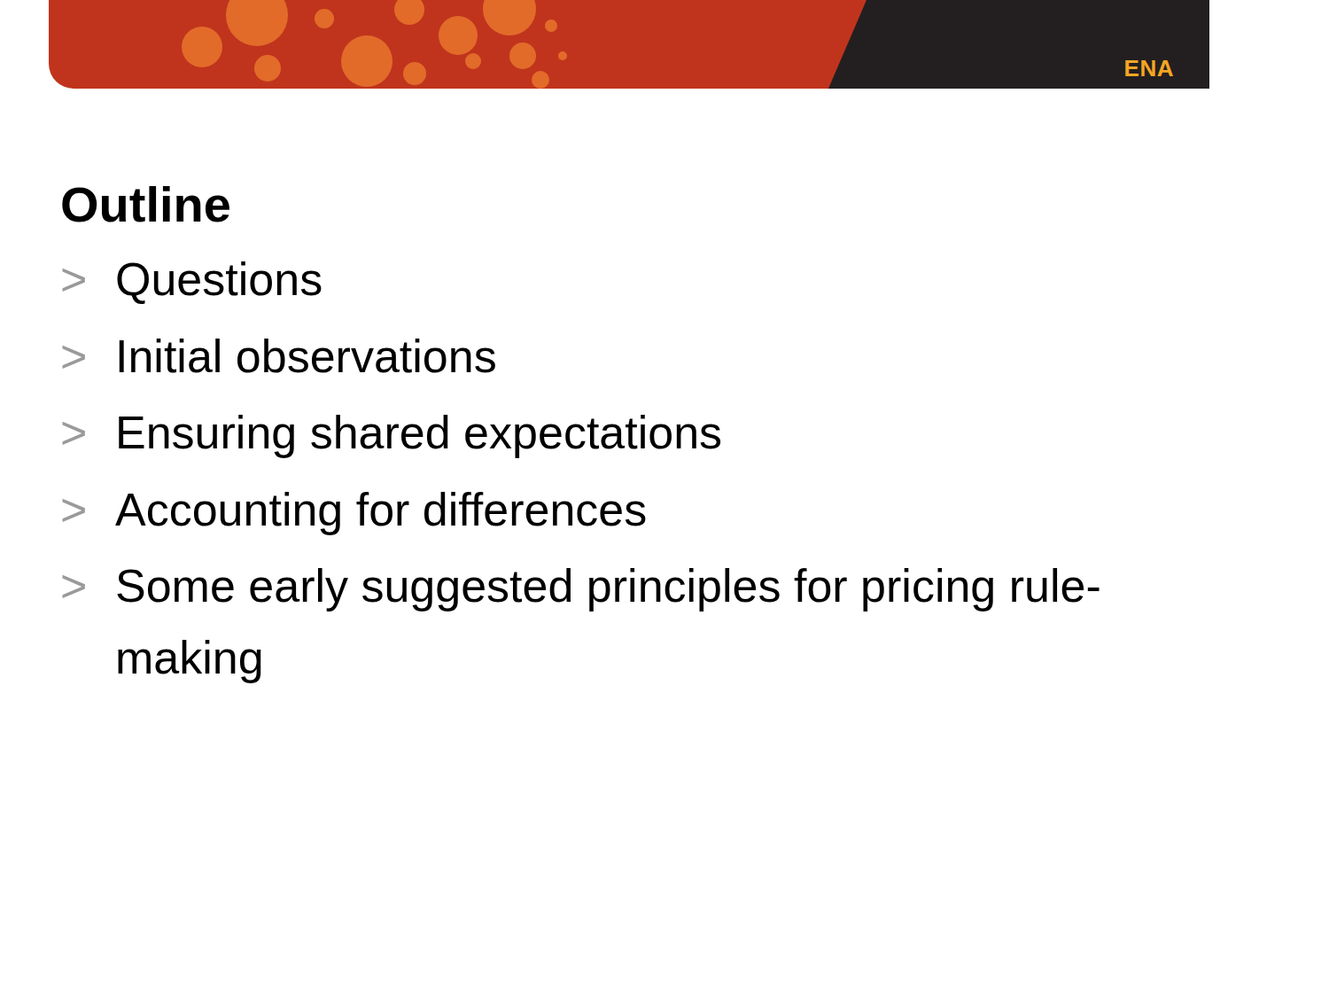ENA
Outline
Questions
Initial observations
Ensuring shared expectations
Accounting for differences
Some early suggested principles for pricing rule-making